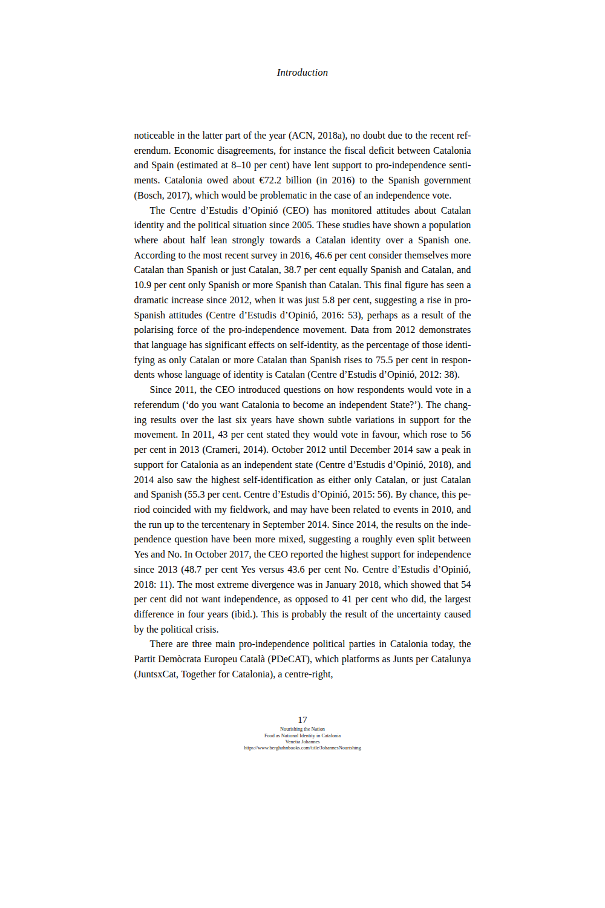Introduction
noticeable in the latter part of the year (ACN, 2018a), no doubt due to the recent referendum. Economic disagreements, for instance the fiscal deficit between Catalonia and Spain (estimated at 8–10 per cent) have lent support to pro-independence sentiments. Catalonia owed about €72.2 billion (in 2016) to the Spanish government (Bosch, 2017), which would be problematic in the case of an independence vote.
The Centre d’Estudis d’Opinió (CEO) has monitored attitudes about Catalan identity and the political situation since 2005. These studies have shown a population where about half lean strongly towards a Catalan identity over a Spanish one. According to the most recent survey in 2016, 46.6 per cent consider themselves more Catalan than Spanish or just Catalan, 38.7 per cent equally Spanish and Catalan, and 10.9 per cent only Spanish or more Spanish than Catalan. This final figure has seen a dramatic increase since 2012, when it was just 5.8 per cent, suggesting a rise in pro-Spanish attitudes (Centre d’Estudis d’Opinió, 2016: 53), perhaps as a result of the polarising force of the pro-independence movement. Data from 2012 demonstrates that language has significant effects on self-identity, as the percentage of those identifying as only Catalan or more Catalan than Spanish rises to 75.5 per cent in respondents whose language of identity is Catalan (Centre d’Estudis d’Opinió, 2012: 38).
Since 2011, the CEO introduced questions on how respondents would vote in a referendum (‘do you want Catalonia to become an independent State?’). The changing results over the last six years have shown subtle variations in support for the movement. In 2011, 43 per cent stated they would vote in favour, which rose to 56 per cent in 2013 (Crameri, 2014). October 2012 until December 2014 saw a peak in support for Catalonia as an independent state (Centre d’Estudis d’Opinió, 2018), and 2014 also saw the highest self-identification as either only Catalan, or just Catalan and Spanish (55.3 per cent. Centre d’Estudis d’Opinió, 2015: 56). By chance, this period coincided with my fieldwork, and may have been related to events in 2010, and the run up to the tercentenary in September 2014. Since 2014, the results on the independence question have been more mixed, suggesting a roughly even split between Yes and No. In October 2017, the CEO reported the highest support for independence since 2013 (48.7 per cent Yes versus 43.6 per cent No. Centre d’Estudis d’Opinió, 2018: 11). The most extreme divergence was in January 2018, which showed that 54 per cent did not want independence, as opposed to 41 per cent who did, the largest difference in four years (ibid.). This is probably the result of the uncertainty caused by the political crisis.
There are three main pro-independence political parties in Catalonia today, the Partit Demòcrata Europeu Català (PDeCAT), which platforms as Junts per Catalunya (JuntsxCat, Together for Catalonia), a centre-right,
17
Nourishing the Nation
Food as National Identity in Catalonia
Venetia Johannes
https://www.berghahnbooks.com/title/JohannesNourishing